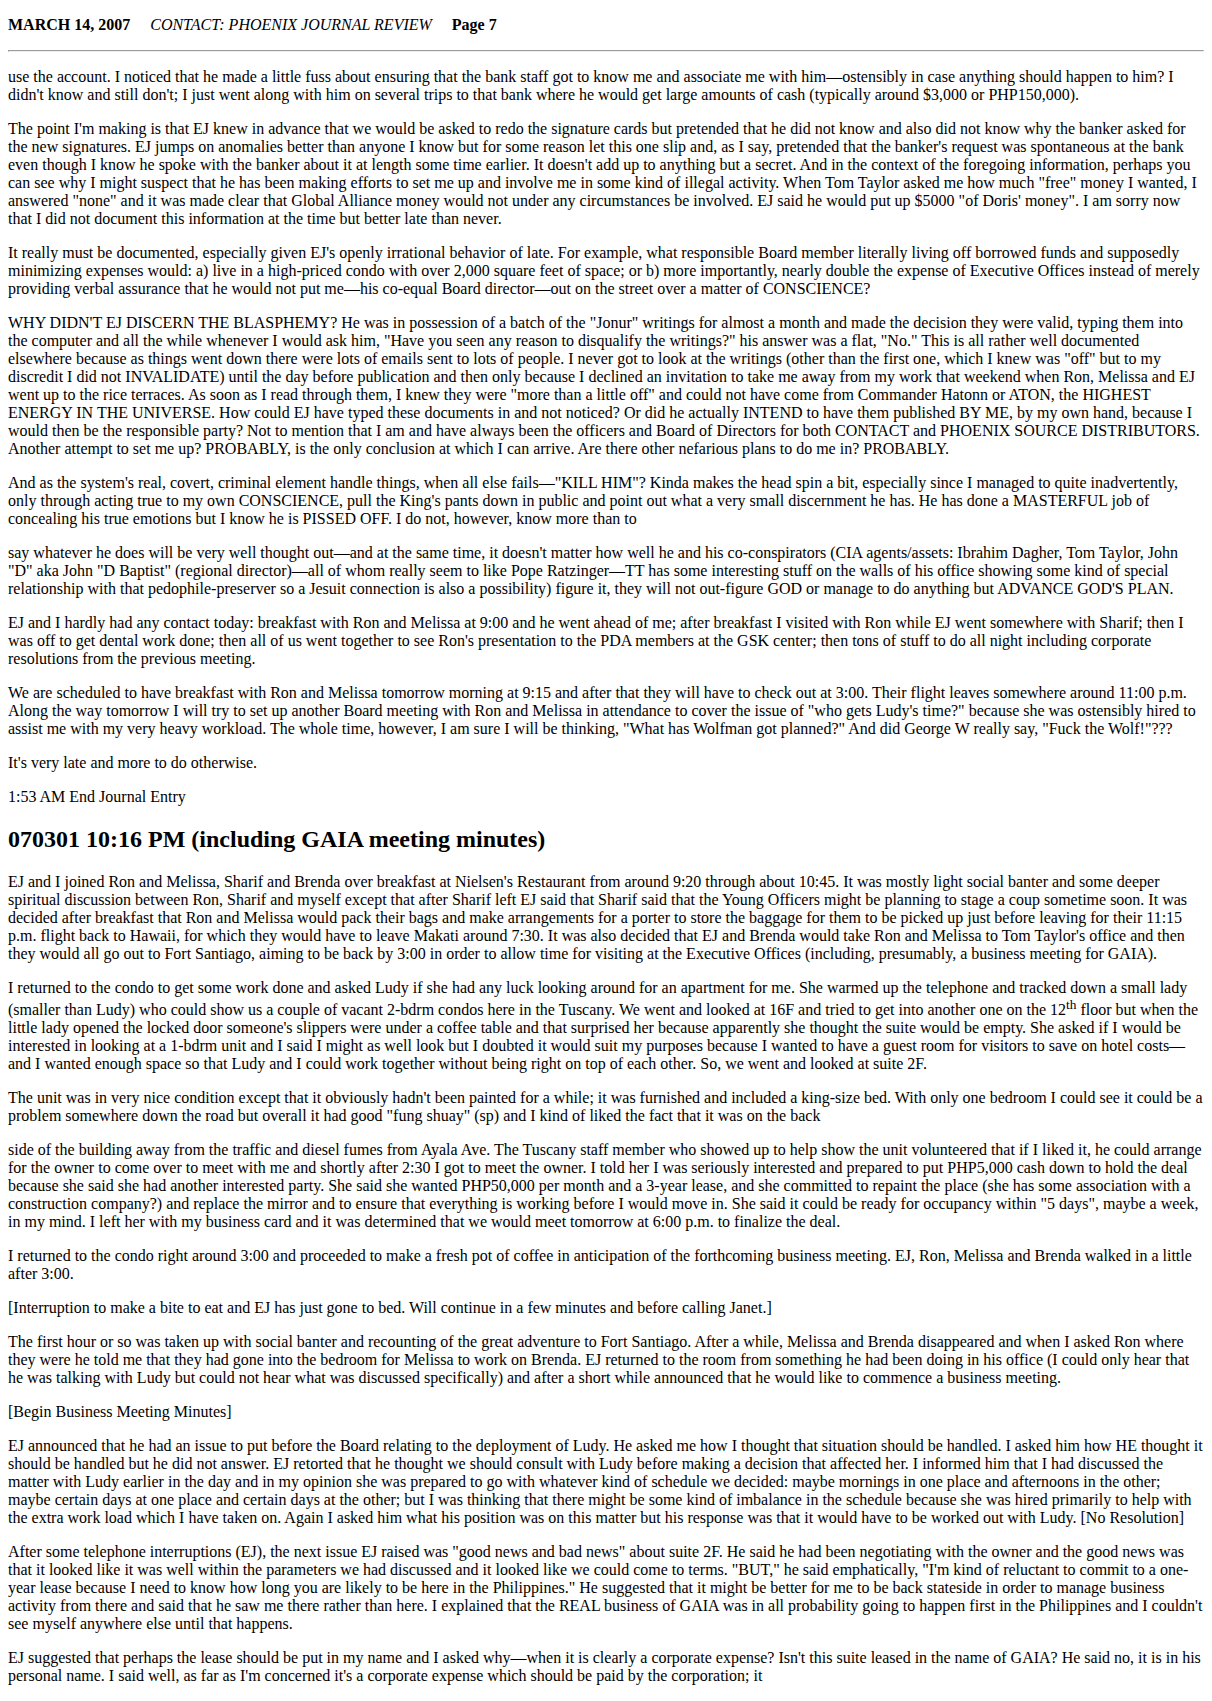MARCH 14, 2007 CONTACT: PHOENIX JOURNAL REVIEW Page 7
use the account. I noticed that he made a little fuss about ensuring that the bank staff got to know me and associate me with him—ostensibly in case anything should happen to him? I didn't know and still don't; I just went along with him on several trips to that bank where he would get large amounts of cash (typically around $3,000 or PHP150,000).
The point I'm making is that EJ knew in advance that we would be asked to redo the signature cards but pretended that he did not know and also did not know why the banker asked for the new signatures. EJ jumps on anomalies better than anyone I know but for some reason let this one slip and, as I say, pretended that the banker's request was spontaneous at the bank even though I know he spoke with the banker about it at length some time earlier. It doesn't add up to anything but a secret. And in the context of the foregoing information, perhaps you can see why I might suspect that he has been making efforts to set me up and involve me in some kind of illegal activity. When Tom Taylor asked me how much "free" money I wanted, I answered "none" and it was made clear that Global Alliance money would not under any circumstances be involved. EJ said he would put up $5000 "of Doris' money". I am sorry now that I did not document this information at the time but better late than never.
It really must be documented, especially given EJ's openly irrational behavior of late. For example, what responsible Board member literally living off borrowed funds and supposedly minimizing expenses would: a) live in a high-priced condo with over 2,000 square feet of space; or b) more importantly, nearly double the expense of Executive Offices instead of merely providing verbal assurance that he would not put me—his co-equal Board director—out on the street over a matter of CONSCIENCE?
WHY DIDN'T EJ DISCERN THE BLASPHEMY? He was in possession of a batch of the "Jonur" writings for almost a month and made the decision they were valid, typing them into the computer and all the while whenever I would ask him, "Have you seen any reason to disqualify the writings?" his answer was a flat, "No." This is all rather well documented elsewhere because as things went down there were lots of emails sent to lots of people. I never got to look at the writings (other than the first one, which I knew was "off" but to my discredit I did not INVALIDATE) until the day before publication and then only because I declined an invitation to take me away from my work that weekend when Ron, Melissa and EJ went up to the rice terraces. As soon as I read through them, I knew they were "more than a little off" and could not have come from Commander Hatonn or ATON, the HIGHEST ENERGY IN THE UNIVERSE. How could EJ have typed these documents in and not noticed? Or did he actually INTEND to have them published BY ME, by my own hand, because I would then be the responsible party? Not to mention that I am and have always been the officers and Board of Directors for both CONTACT and PHOENIX SOURCE DISTRIBUTORS. Another attempt to set me up? PROBABLY, is the only conclusion at which I can arrive. Are there other nefarious plans to do me in? PROBABLY.
And as the system's real, covert, criminal element handle things, when all else fails—"KILL HIM"? Kinda makes the head spin a bit, especially since I managed to quite inadvertently, only through acting true to my own CONSCIENCE, pull the King's pants down in public and point out what a very small discernment he has. He has done a MASTERFUL job of concealing his true emotions but I know he is PISSED OFF. I do not, however, know more than to
say whatever he does will be very well thought out—and at the same time, it doesn't matter how well he and his co-conspirators (CIA agents/assets: Ibrahim Dagher, Tom Taylor, John "D" aka John "D Baptist" (regional director)—all of whom really seem to like Pope Ratzinger—TT has some interesting stuff on the walls of his office showing some kind of special relationship with that pedophile-preserver so a Jesuit connection is also a possibility) figure it, they will not out-figure GOD or manage to do anything but ADVANCE GOD'S PLAN.
EJ and I hardly had any contact today: breakfast with Ron and Melissa at 9:00 and he went ahead of me; after breakfast I visited with Ron while EJ went somewhere with Sharif; then I was off to get dental work done; then all of us went together to see Ron's presentation to the PDA members at the GSK center; then tons of stuff to do all night including corporate resolutions from the previous meeting.
We are scheduled to have breakfast with Ron and Melissa tomorrow morning at 9:15 and after that they will have to check out at 3:00. Their flight leaves somewhere around 11:00 p.m. Along the way tomorrow I will try to set up another Board meeting with Ron and Melissa in attendance to cover the issue of "who gets Ludy's time?" because she was ostensibly hired to assist me with my very heavy workload. The whole time, however, I am sure I will be thinking, "What has Wolfman got planned?" And did George W really say, "Fuck the Wolf!"???
It's very late and more to do otherwise.
1:53 AM End Journal Entry
070301 10:16 PM (including GAIA meeting minutes)
EJ and I joined Ron and Melissa, Sharif and Brenda over breakfast at Nielsen's Restaurant from around 9:20 through about 10:45. It was mostly light social banter and some deeper spiritual discussion between Ron, Sharif and myself except that after Sharif left EJ said that Sharif said that the Young Officers might be planning to stage a coup sometime soon. It was decided after breakfast that Ron and Melissa would pack their bags and make arrangements for a porter to store the baggage for them to be picked up just before leaving for their 11:15 p.m. flight back to Hawaii, for which they would have to leave Makati around 7:30. It was also decided that EJ and Brenda would take Ron and Melissa to Tom Taylor's office and then they would all go out to Fort Santiago, aiming to be back by 3:00 in order to allow time for visiting at the Executive Offices (including, presumably, a business meeting for GAIA).
I returned to the condo to get some work done and asked Ludy if she had any luck looking around for an apartment for me. She warmed up the telephone and tracked down a small lady (smaller than Ludy) who could show us a couple of vacant 2-bdrm condos here in the Tuscany. We went and looked at 16F and tried to get into another one on the 12th floor but when the little lady opened the locked door someone's slippers were under a coffee table and that surprised her because apparently she thought the suite would be empty. She asked if I would be interested in looking at a 1-bdrm unit and I said I might as well look but I doubted it would suit my purposes because I wanted to have a guest room for visitors to save on hotel costs—and I wanted enough space so that Ludy and I could work together without being right on top of each other. So, we went and looked at suite 2F.
The unit was in very nice condition except that it obviously hadn't been painted for a while; it was furnished and included a king-size bed. With only one bedroom I could see it could be a problem somewhere down the road but overall it had good "fung shuay" (sp) and I kind of liked the fact that it was on the back
side of the building away from the traffic and diesel fumes from Ayala Ave. The Tuscany staff member who showed up to help show the unit volunteered that if I liked it, he could arrange for the owner to come over to meet with me and shortly after 2:30 I got to meet the owner. I told her I was seriously interested and prepared to put PHP5,000 cash down to hold the deal because she said she had another interested party. She said she wanted PHP50,000 per month and a 3-year lease, and she committed to repaint the place (she has some association with a construction company?) and replace the mirror and to ensure that everything is working before I would move in. She said it could be ready for occupancy within "5 days", maybe a week, in my mind. I left her with my business card and it was determined that we would meet tomorrow at 6:00 p.m. to finalize the deal.
I returned to the condo right around 3:00 and proceeded to make a fresh pot of coffee in anticipation of the forthcoming business meeting. EJ, Ron, Melissa and Brenda walked in a little after 3:00.
[Interruption to make a bite to eat and EJ has just gone to bed. Will continue in a few minutes and before calling Janet.]
The first hour or so was taken up with social banter and recounting of the great adventure to Fort Santiago. After a while, Melissa and Brenda disappeared and when I asked Ron where they were he told me that they had gone into the bedroom for Melissa to work on Brenda. EJ returned to the room from something he had been doing in his office (I could only hear that he was talking with Ludy but could not hear what was discussed specifically) and after a short while announced that he would like to commence a business meeting.
[Begin Business Meeting Minutes]
EJ announced that he had an issue to put before the Board relating to the deployment of Ludy. He asked me how I thought that situation should be handled. I asked him how HE thought it should be handled but he did not answer. EJ retorted that he thought we should consult with Ludy before making a decision that affected her. I informed him that I had discussed the matter with Ludy earlier in the day and in my opinion she was prepared to go with whatever kind of schedule we decided: maybe mornings in one place and afternoons in the other; maybe certain days at one place and certain days at the other; but I was thinking that there might be some kind of imbalance in the schedule because she was hired primarily to help with the extra work load which I have taken on. Again I asked him what his position was on this matter but his response was that it would have to be worked out with Ludy. [No Resolution]
After some telephone interruptions (EJ), the next issue EJ raised was "good news and bad news" about suite 2F. He said he had been negotiating with the owner and the good news was that it looked like it was well within the parameters we had discussed and it looked like we could come to terms. "BUT," he said emphatically, "I'm kind of reluctant to commit to a one-year lease because I need to know how long you are likely to be here in the Philippines." He suggested that it might be better for me to be back stateside in order to manage business activity from there and said that he saw me there rather than here. I explained that the REAL business of GAIA was in all probability going to happen first in the Philippines and I couldn't see myself anywhere else until that happens.
EJ suggested that perhaps the lease should be put in my name and I asked why—when it is clearly a corporate expense? Isn't this suite leased in the name of GAIA? He said no, it is in his personal name. I said well, as far as I'm concerned it's a corporate expense which should be paid by the corporation; it